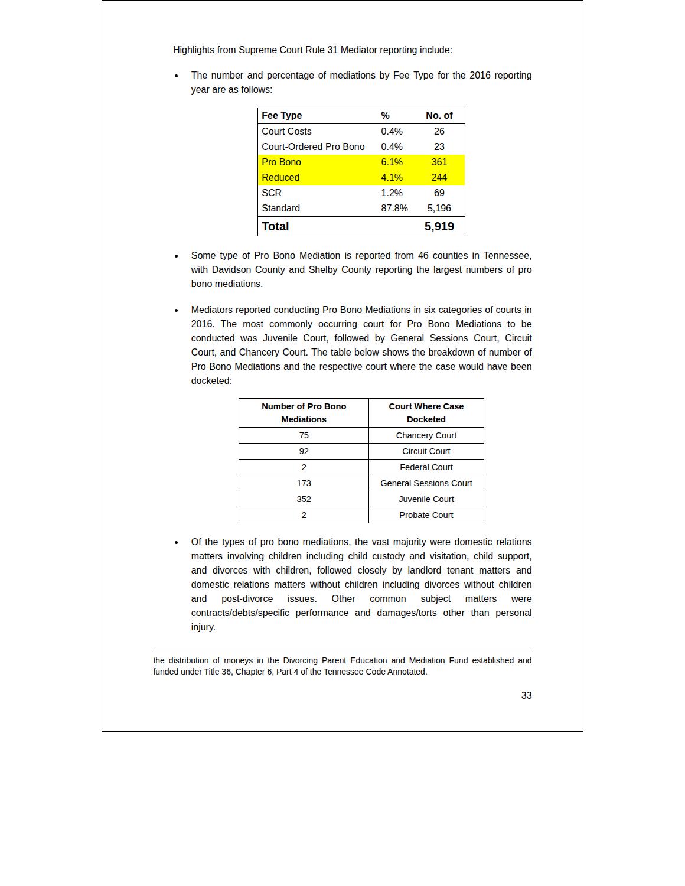Highlights from Supreme Court Rule 31 Mediator reporting include:
The number and percentage of mediations by Fee Type for the 2016 reporting year are as follows:
| Fee Type | % | No. of |
| --- | --- | --- |
| Court Costs | 0.4% | 26 |
| Court-Ordered Pro Bono | 0.4% | 23 |
| Pro Bono | 6.1% | 361 |
| Reduced | 4.1% | 244 |
| SCR | 1.2% | 69 |
| Standard | 87.8% | 5,196 |
| Total | | 5,919 |
Some type of Pro Bono Mediation is reported from 46 counties in Tennessee, with Davidson County and Shelby County reporting the largest numbers of pro bono mediations.
Mediators reported conducting Pro Bono Mediations in six categories of courts in 2016. The most commonly occurring court for Pro Bono Mediations to be conducted was Juvenile Court, followed by General Sessions Court, Circuit Court, and Chancery Court. The table below shows the breakdown of number of Pro Bono Mediations and the respective court where the case would have been docketed:
| Number of Pro Bono Mediations | Court Where Case Docketed |
| --- | --- |
| 75 | Chancery Court |
| 92 | Circuit Court |
| 2 | Federal Court |
| 173 | General Sessions Court |
| 352 | Juvenile Court |
| 2 | Probate Court |
Of the types of pro bono mediations, the vast majority were domestic relations matters involving children including child custody and visitation, child support, and divorces with children, followed closely by landlord tenant matters and domestic relations matters without children including divorces without children and post-divorce issues. Other common subject matters were contracts/debts/specific performance and damages/torts other than personal injury.
the distribution of moneys in the Divorcing Parent Education and Mediation Fund established and funded under Title 36, Chapter 6, Part 4 of the Tennessee Code Annotated.
33